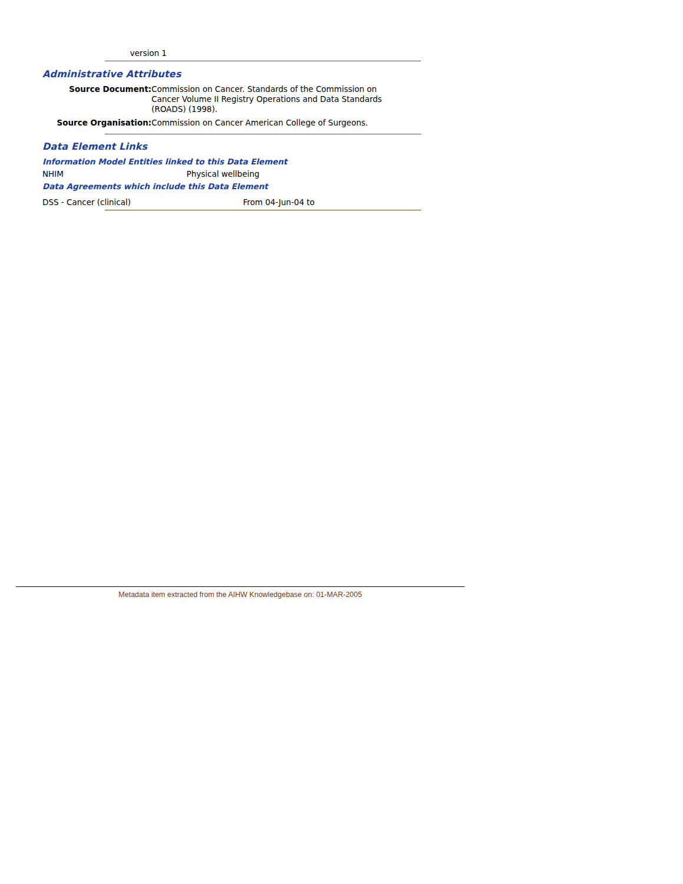version 1
Administrative Attributes
| Source Document: | Commission on Cancer. Standards of the Commission on Cancer Volume II Registry Operations and Data Standards (ROADS) (1998). |
| Source Organisation: | Commission on Cancer American College of Surgeons. |
Data Element Links
Information Model Entities linked to this Data Element
NHIM
Physical wellbeing
Data Agreements which include this Data Element
DSS - Cancer (clinical)
From 04-Jun-04 to
Metadata item extracted from the AIHW Knowledgebase on: 01-MAR-2005